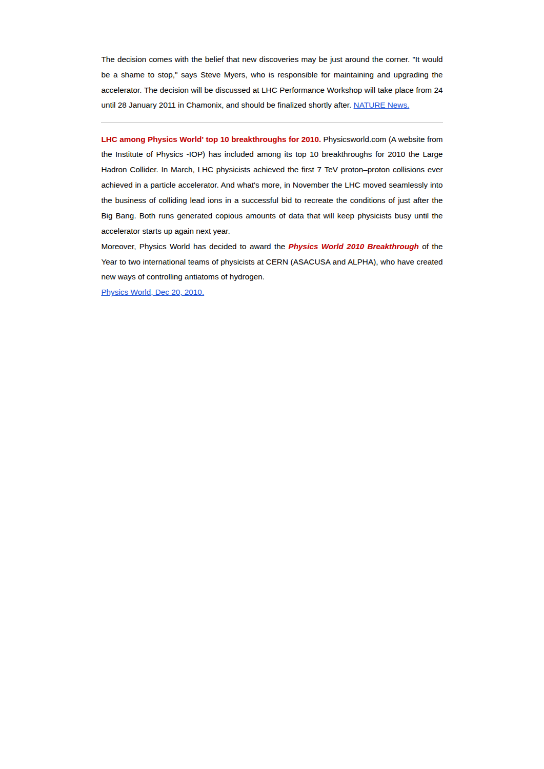The decision comes with the belief that new discoveries may be just around the corner. "It would be a shame to stop," says Steve Myers, who is responsible for maintaining and upgrading the accelerator. The decision will be discussed at LHC Performance Workshop will take place from 24 until 28 January 2011 in Chamonix, and should be finalized shortly after. NATURE News.
LHC among Physics World' top 10 breakthroughs for 2010. Physicsworld.com (A website from the Institute of Physics -IOP) has included among its top 10 breakthroughs for 2010 the Large Hadron Collider. In March, LHC physicists achieved the first 7 TeV proton–proton collisions ever achieved in a particle accelerator. And what's more, in November the LHC moved seamlessly into the business of colliding lead ions in a successful bid to recreate the conditions of just after the Big Bang. Both runs generated copious amounts of data that will keep physicists busy until the accelerator starts up again next year.
Moreover, Physics World has decided to award the Physics World 2010 Breakthrough of the Year to two international teams of physicists at CERN (ASACUSA and ALPHA), who have created new ways of controlling antiatoms of hydrogen.
Physics World, Dec 20, 2010.